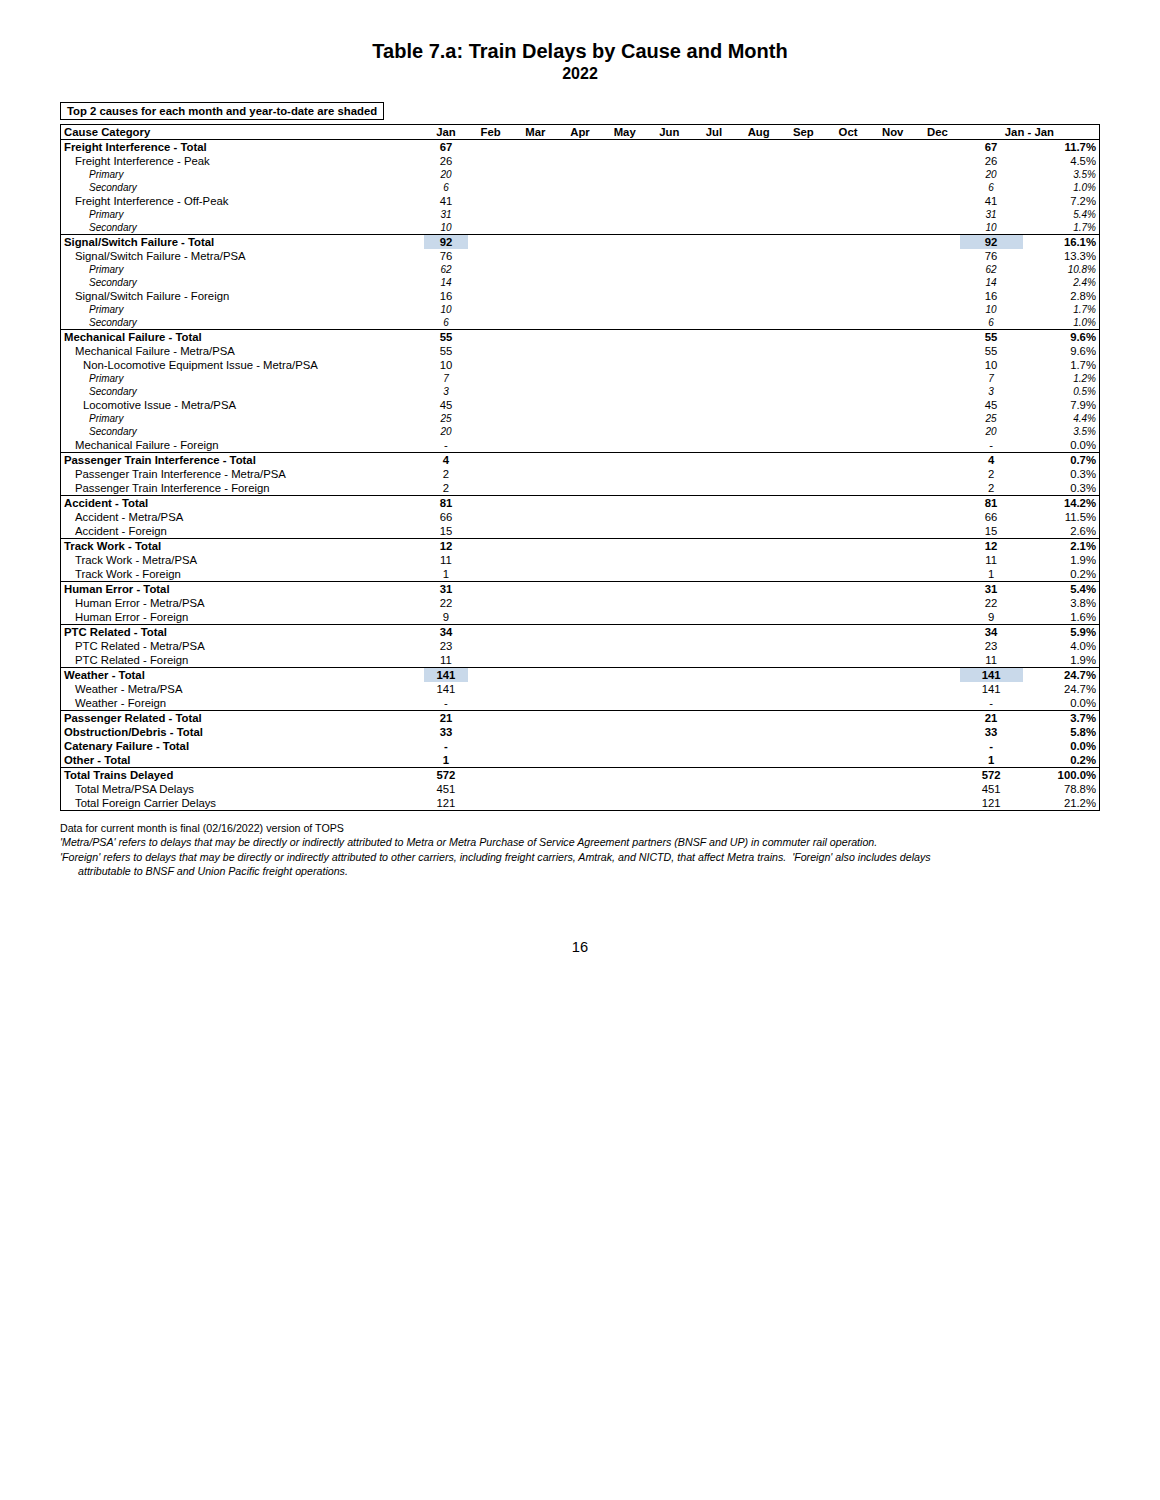Table 7.a: Train Delays by Cause and Month
2022
Top 2 causes for each month and year-to-date are shaded
| Cause Category | Jan | Feb | Mar | Apr | May | Jun | Jul | Aug | Sep | Oct | Nov | Dec | Jan - Jan |
| --- | --- | --- | --- | --- | --- | --- | --- | --- | --- | --- | --- | --- | --- |
| Freight Interference - Total | 67 | | | | | | | | | | | | 67 | 11.7% |
| Freight Interference - Peak | 26 | | | | | | | | | | | | 26 | 4.5% |
| Primary | 20 | | | | | | | | | | | | 20 | 3.5% |
| Secondary | 6 | | | | | | | | | | | | 6 | 1.0% |
| Freight Interference - Off-Peak | 41 | | | | | | | | | | | | 41 | 7.2% |
| Primary | 31 | | | | | | | | | | | | 31 | 5.4% |
| Secondary | 10 | | | | | | | | | | | | 10 | 1.7% |
| Signal/Switch Failure - Total | 92 | | | | | | | | | | | | 92 | 16.1% |
| Signal/Switch Failure - Metra/PSA | 76 | | | | | | | | | | | | 76 | 13.3% |
| Primary | 62 | | | | | | | | | | | | 62 | 10.8% |
| Secondary | 14 | | | | | | | | | | | | 14 | 2.4% |
| Signal/Switch Failure - Foreign | 16 | | | | | | | | | | | | 16 | 2.8% |
| Primary | 10 | | | | | | | | | | | | 10 | 1.7% |
| Secondary | 6 | | | | | | | | | | | | 6 | 1.0% |
| Mechanical Failure - Total | 55 | | | | | | | | | | | | 55 | 9.6% |
| Mechanical Failure - Metra/PSA | 55 | | | | | | | | | | | | 55 | 9.6% |
| Non-Locomotive Equipment Issue - Metra/PSA | 10 | | | | | | | | | | | | 10 | 1.7% |
| Primary | 7 | | | | | | | | | | | | 7 | 1.2% |
| Secondary | 3 | | | | | | | | | | | | 3 | 0.5% |
| Locomotive Issue - Metra/PSA | 45 | | | | | | | | | | | | 45 | 7.9% |
| Primary | 25 | | | | | | | | | | | | 25 | 4.4% |
| Secondary | 20 | | | | | | | | | | | | 20 | 3.5% |
| Mechanical Failure - Foreign | - | | | | | | | | | | | | - | 0.0% |
| Passenger Train Interference - Total | 4 | | | | | | | | | | | | 4 | 0.7% |
| Passenger Train Interference - Metra/PSA | 2 | | | | | | | | | | | | 2 | 0.3% |
| Passenger Train Interference - Foreign | 2 | | | | | | | | | | | | 2 | 0.3% |
| Accident - Total | 81 | | | | | | | | | | | | 81 | 14.2% |
| Accident - Metra/PSA | 66 | | | | | | | | | | | | 66 | 11.5% |
| Accident - Foreign | 15 | | | | | | | | | | | | 15 | 2.6% |
| Track Work - Total | 12 | | | | | | | | | | | | 12 | 2.1% |
| Track Work - Metra/PSA | 11 | | | | | | | | | | | | 11 | 1.9% |
| Track Work - Foreign | 1 | | | | | | | | | | | | 1 | 0.2% |
| Human Error - Total | 31 | | | | | | | | | | | | 31 | 5.4% |
| Human Error - Metra/PSA | 22 | | | | | | | | | | | | 22 | 3.8% |
| Human Error - Foreign | 9 | | | | | | | | | | | | 9 | 1.6% |
| PTC Related - Total | 34 | | | | | | | | | | | | 34 | 5.9% |
| PTC Related - Metra/PSA | 23 | | | | | | | | | | | | 23 | 4.0% |
| PTC Related - Foreign | 11 | | | | | | | | | | | | 11 | 1.9% |
| Weather - Total | 141 | | | | | | | | | | | | 141 | 24.7% |
| Weather - Metra/PSA | 141 | | | | | | | | | | | | 141 | 24.7% |
| Weather - Foreign | - | | | | | | | | | | | | - | 0.0% |
| Passenger Related - Total | 21 | | | | | | | | | | | | 21 | 3.7% |
| Obstruction/Debris - Total | 33 | | | | | | | | | | | | 33 | 5.8% |
| Catenary Failure - Total | - | | | | | | | | | | | | - | 0.0% |
| Other - Total | 1 | | | | | | | | | | | | 1 | 0.2% |
| Total Trains Delayed | 572 | | | | | | | | | | | | 572 | 100.0% |
| Total Metra/PSA Delays | 451 | | | | | | | | | | | | 451 | 78.8% |
| Total Foreign Carrier Delays | 121 | | | | | | | | | | | | 121 | 21.2% |
Data for current month is final (02/16/2022) version of TOPS
'Metra/PSA' refers to delays that may be directly or indirectly attributed to Metra or Metra Purchase of Service Agreement partners (BNSF and UP) in commuter rail operation.
'Foreign' refers to delays that may be directly or indirectly attributed to other carriers, including freight carriers, Amtrak, and NICTD, that affect Metra trains. 'Foreign' also includes delays attributable to BNSF and Union Pacific freight operations.
16